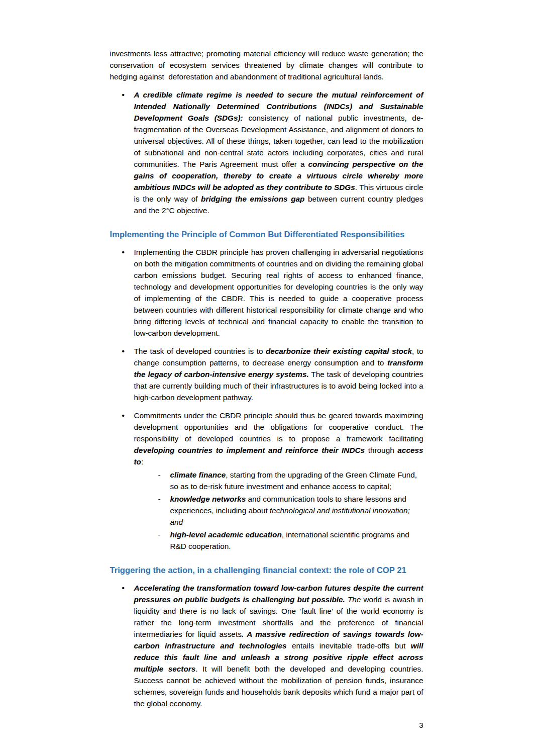investments less attractive; promoting material efficiency will reduce waste generation; the conservation of ecosystem services threatened by climate changes will contribute to hedging against deforestation and abandonment of traditional agricultural lands.
A credible climate regime is needed to secure the mutual reinforcement of Intended Nationally Determined Contributions (INDCs) and Sustainable Development Goals (SDGs): consistency of national public investments, de-fragmentation of the Overseas Development Assistance, and alignment of donors to universal objectives. All of these things, taken together, can lead to the mobilization of subnational and non-central state actors including corporates, cities and rural communities. The Paris Agreement must offer a convincing perspective on the gains of cooperation, thereby to create a virtuous circle whereby more ambitious INDCs will be adopted as they contribute to SDGs. This virtuous circle is the only way of bridging the emissions gap between current country pledges and the 2°C objective.
Implementing the Principle of Common But Differentiated Responsibilities
Implementing the CBDR principle has proven challenging in adversarial negotiations on both the mitigation commitments of countries and on dividing the remaining global carbon emissions budget. Securing real rights of access to enhanced finance, technology and development opportunities for developing countries is the only way of implementing of the CBDR. This is needed to guide a cooperative process between countries with different historical responsibility for climate change and who bring differing levels of technical and financial capacity to enable the transition to low-carbon development.
The task of developed countries is to decarbonize their existing capital stock, to change consumption patterns, to decrease energy consumption and to transform the legacy of carbon-intensive energy systems. The task of developing countries that are currently building much of their infrastructures is to avoid being locked into a high-carbon development pathway.
Commitments under the CBDR principle should thus be geared towards maximizing development opportunities and the obligations for cooperative conduct. The responsibility of developed countries is to propose a framework facilitating developing countries to implement and reinforce their INDCs through access to:
climate finance, starting from the upgrading of the Green Climate Fund, so as to de-risk future investment and enhance access to capital;
knowledge networks and communication tools to share lessons and experiences, including about technological and institutional innovation; and
high-level academic education, international scientific programs and R&D cooperation.
Triggering the action, in a challenging financial context: the role of COP 21
Accelerating the transformation toward low-carbon futures despite the current pressures on public budgets is challenging but possible. The world is awash in liquidity and there is no lack of savings. One ‘fault line’ of the world economy is rather the long-term investment shortfalls and the preference of financial intermediaries for liquid assets. A massive redirection of savings towards low-carbon infrastructure and technologies entails inevitable trade-offs but will reduce this fault line and unleash a strong positive ripple effect across multiple sectors. It will benefit both the developed and developing countries. Success cannot be achieved without the mobilization of pension funds, insurance schemes, sovereign funds and households bank deposits which fund a major part of the global economy.
3